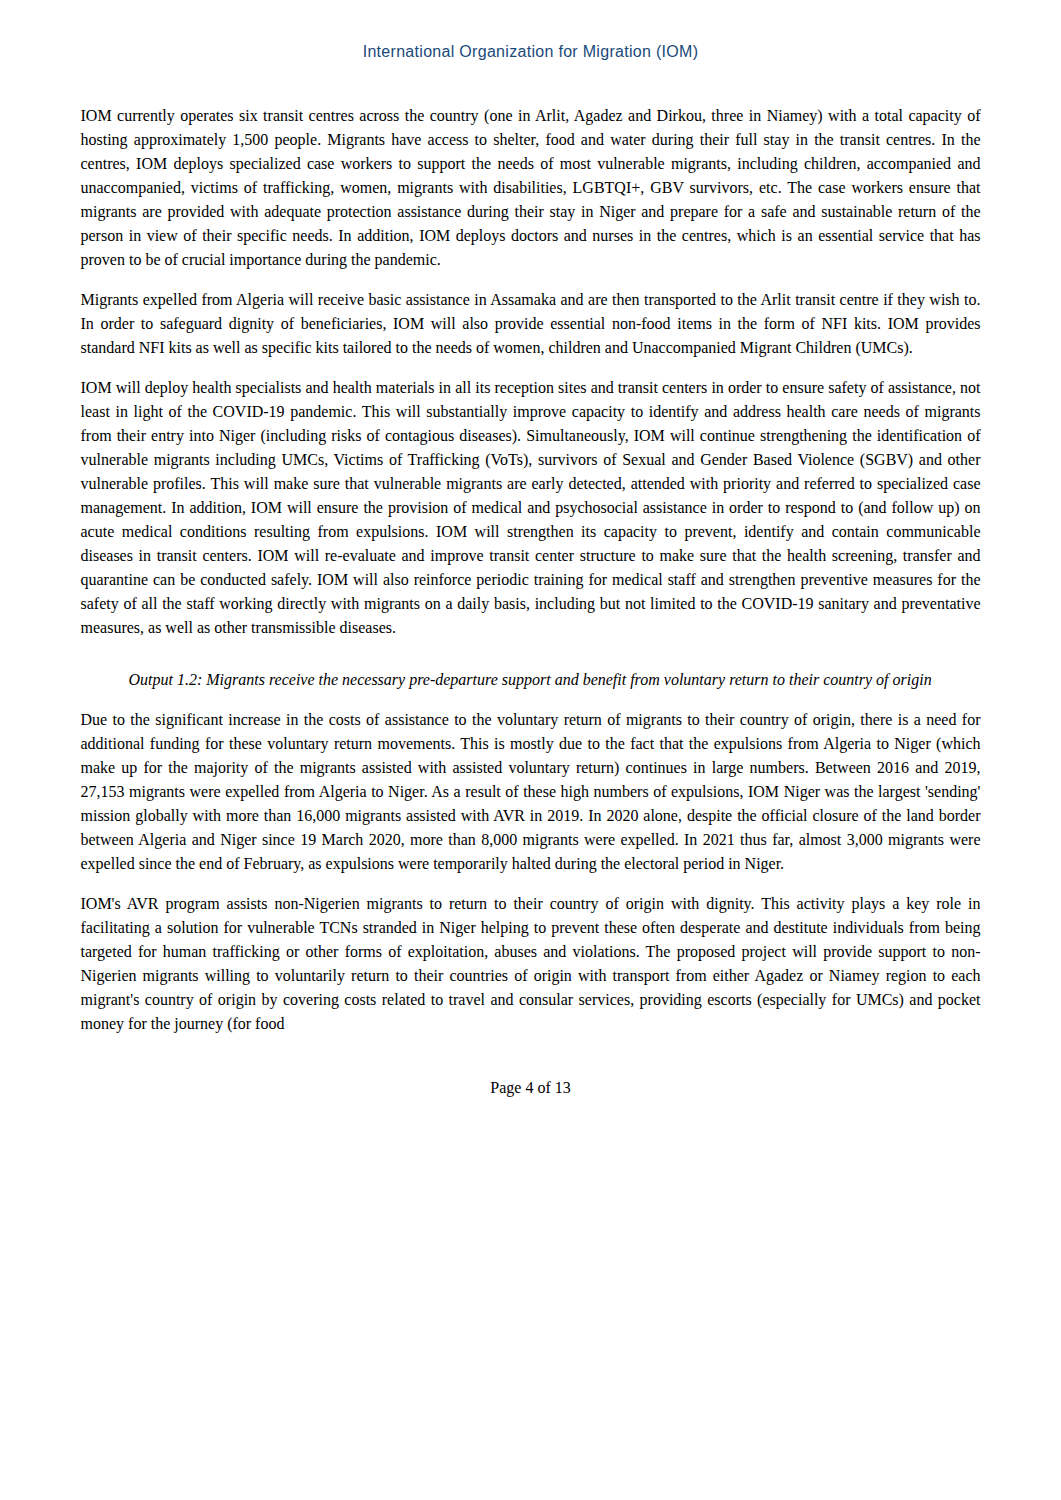International Organization for Migration (IOM)
IOM currently operates six transit centres across the country (one in Arlit, Agadez and Dirkou, three in Niamey) with a total capacity of hosting approximately 1,500 people. Migrants have access to shelter, food and water during their full stay in the transit centres. In the centres, IOM deploys specialized case workers to support the needs of most vulnerable migrants, including children, accompanied and unaccompanied, victims of trafficking, women, migrants with disabilities, LGBTQI+, GBV survivors, etc. The case workers ensure that migrants are provided with adequate protection assistance during their stay in Niger and prepare for a safe and sustainable return of the person in view of their specific needs. In addition, IOM deploys doctors and nurses in the centres, which is an essential service that has proven to be of crucial importance during the pandemic.
Migrants expelled from Algeria will receive basic assistance in Assamaka and are then transported to the Arlit transit centre if they wish to. In order to safeguard dignity of beneficiaries, IOM will also provide essential non-food items in the form of NFI kits. IOM provides standard NFI kits as well as specific kits tailored to the needs of women, children and Unaccompanied Migrant Children (UMCs).
IOM will deploy health specialists and health materials in all its reception sites and transit centers in order to ensure safety of assistance, not least in light of the COVID-19 pandemic. This will substantially improve capacity to identify and address health care needs of migrants from their entry into Niger (including risks of contagious diseases). Simultaneously, IOM will continue strengthening the identification of vulnerable migrants including UMCs, Victims of Trafficking (VoTs), survivors of Sexual and Gender Based Violence (SGBV) and other vulnerable profiles. This will make sure that vulnerable migrants are early detected, attended with priority and referred to specialized case management. In addition, IOM will ensure the provision of medical and psychosocial assistance in order to respond to (and follow up) on acute medical conditions resulting from expulsions. IOM will strengthen its capacity to prevent, identify and contain communicable diseases in transit centers. IOM will re-evaluate and improve transit center structure to make sure that the health screening, transfer and quarantine can be conducted safely. IOM will also reinforce periodic training for medical staff and strengthen preventive measures for the safety of all the staff working directly with migrants on a daily basis, including but not limited to the COVID-19 sanitary and preventative measures, as well as other transmissible diseases.
Output 1.2: Migrants receive the necessary pre-departure support and benefit from voluntary return to their country of origin
Due to the significant increase in the costs of assistance to the voluntary return of migrants to their country of origin, there is a need for additional funding for these voluntary return movements. This is mostly due to the fact that the expulsions from Algeria to Niger (which make up for the majority of the migrants assisted with assisted voluntary return) continues in large numbers. Between 2016 and 2019, 27,153 migrants were expelled from Algeria to Niger. As a result of these high numbers of expulsions, IOM Niger was the largest 'sending' mission globally with more than 16,000 migrants assisted with AVR in 2019. In 2020 alone, despite the official closure of the land border between Algeria and Niger since 19 March 2020, more than 8,000 migrants were expelled. In 2021 thus far, almost 3,000 migrants were expelled since the end of February, as expulsions were temporarily halted during the electoral period in Niger.
IOM's AVR program assists non-Nigerien migrants to return to their country of origin with dignity. This activity plays a key role in facilitating a solution for vulnerable TCNs stranded in Niger helping to prevent these often desperate and destitute individuals from being targeted for human trafficking or other forms of exploitation, abuses and violations. The proposed project will provide support to non-Nigerien migrants willing to voluntarily return to their countries of origin with transport from either Agadez or Niamey region to each migrant's country of origin by covering costs related to travel and consular services, providing escorts (especially for UMCs) and pocket money for the journey (for food
Page 4 of 13